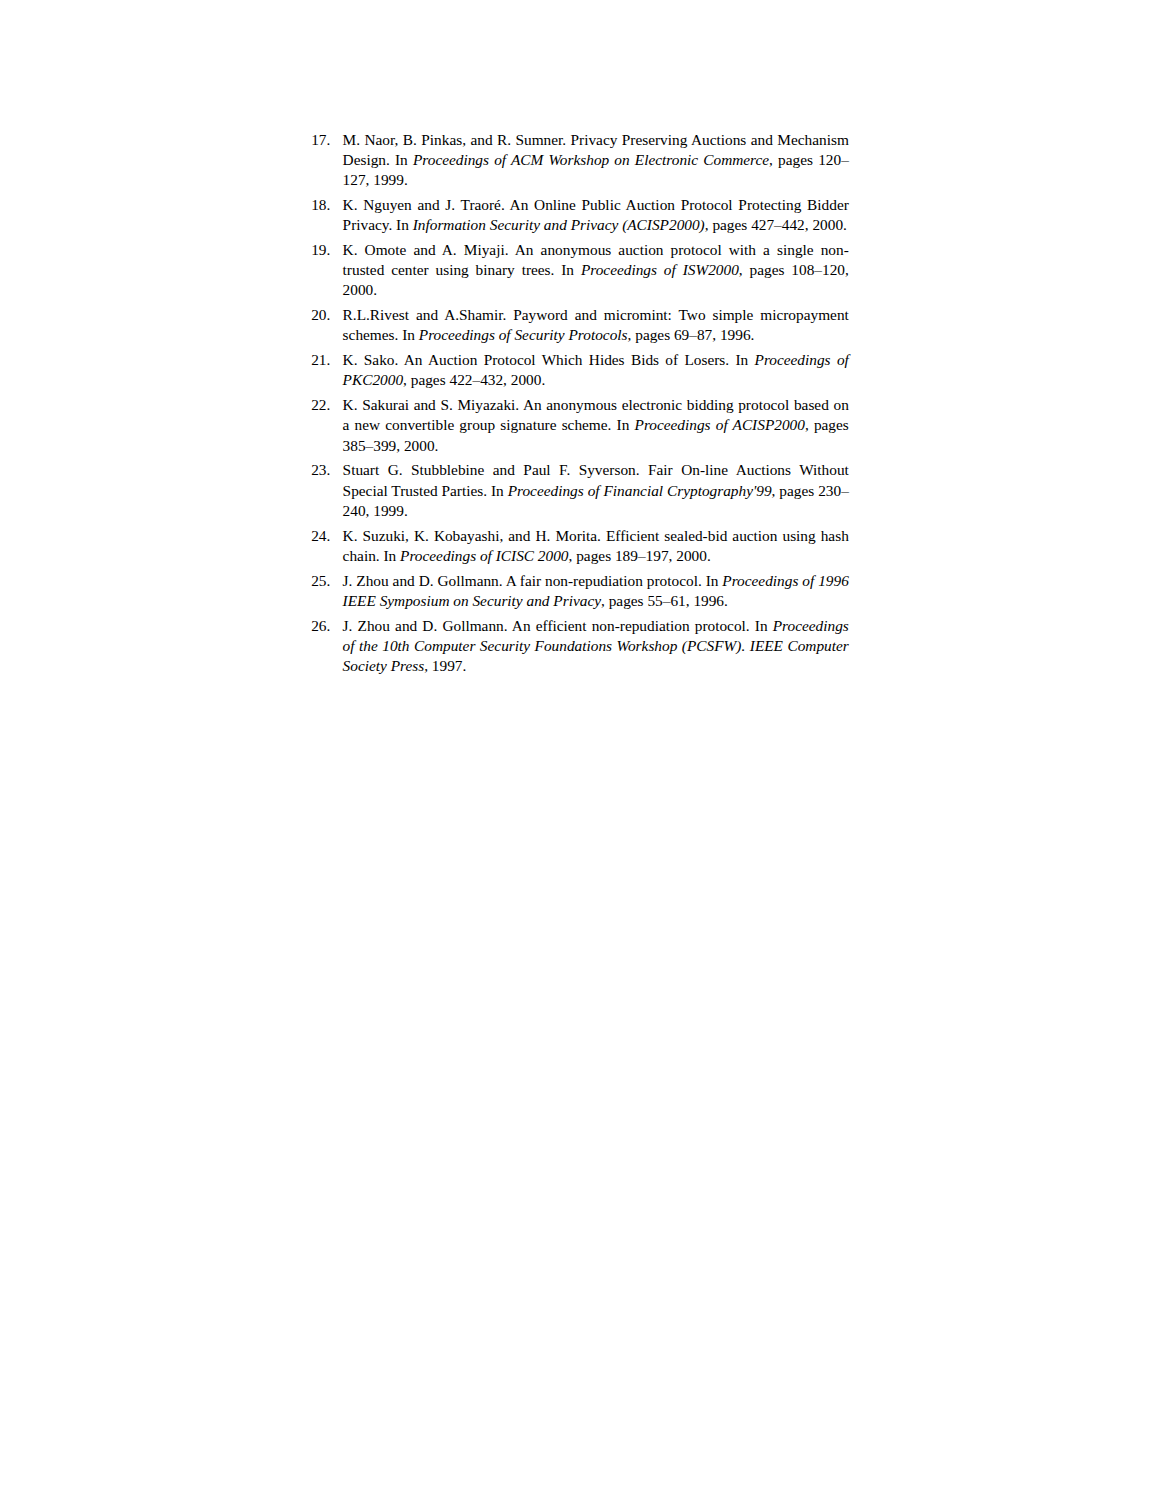17. M. Naor, B. Pinkas, and R. Sumner. Privacy Preserving Auctions and Mechanism Design. In Proceedings of ACM Workshop on Electronic Commerce, pages 120–127, 1999.
18. K. Nguyen and J. Traoré. An Online Public Auction Protocol Protecting Bidder Privacy. In Information Security and Privacy (ACISP2000), pages 427–442, 2000.
19. K. Omote and A. Miyaji. An anonymous auction protocol with a single non-trusted center using binary trees. In Proceedings of ISW2000, pages 108–120, 2000.
20. R.L.Rivest and A.Shamir. Payword and micromint: Two simple micropayment schemes. In Proceedings of Security Protocols, pages 69–87, 1996.
21. K. Sako. An Auction Protocol Which Hides Bids of Losers. In Proceedings of PKC2000, pages 422–432, 2000.
22. K. Sakurai and S. Miyazaki. An anonymous electronic bidding protocol based on a new convertible group signature scheme. In Proceedings of ACISP2000, pages 385–399, 2000.
23. Stuart G. Stubblebine and Paul F. Syverson. Fair On-line Auctions Without Special Trusted Parties. In Proceedings of Financial Cryptography'99, pages 230–240, 1999.
24. K. Suzuki, K. Kobayashi, and H. Morita. Efficient sealed-bid auction using hash chain. In Proceedings of ICISC 2000, pages 189–197, 2000.
25. J. Zhou and D. Gollmann. A fair non-repudiation protocol. In Proceedings of 1996 IEEE Symposium on Security and Privacy, pages 55–61, 1996.
26. J. Zhou and D. Gollmann. An efficient non-repudiation protocol. In Proceedings of the 10th Computer Security Foundations Workshop (PCSFW). IEEE Computer Society Press, 1997.